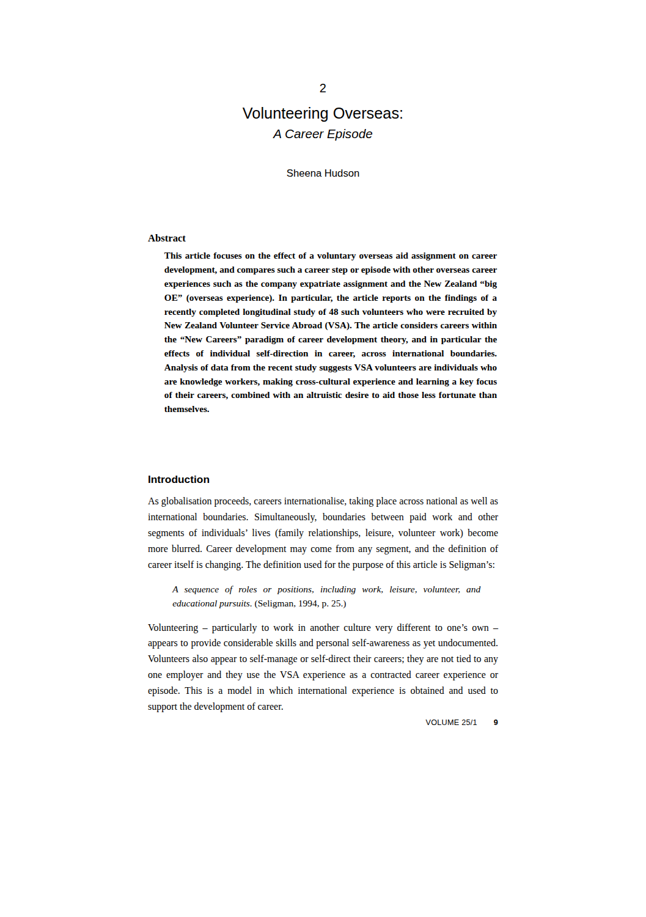2
Volunteering Overseas: A Career Episode
Sheena Hudson
Abstract
This article focuses on the effect of a voluntary overseas aid assignment on career development, and compares such a career step or episode with other overseas career experiences such as the company expatriate assignment and the New Zealand “big OE” (overseas experience). In particular, the article reports on the findings of a recently completed longitudinal study of 48 such volunteers who were recruited by New Zealand Volunteer Service Abroad (VSA). The article considers careers within the “New Careers” paradigm of career development theory, and in particular the effects of individual self-direction in career, across international boundaries. Analysis of data from the recent study suggests VSA volunteers are individuals who are knowledge workers, making cross-cultural experience and learning a key focus of their careers, combined with an altruistic desire to aid those less fortunate than themselves.
Introduction
As globalisation proceeds, careers internationalise, taking place across national as well as international boundaries. Simultaneously, boundaries between paid work and other segments of individuals’ lives (family relationships, leisure, volunteer work) become more blurred. Career development may come from any segment, and the definition of career itself is changing. The definition used for the purpose of this article is Seligman’s:
A sequence of roles or positions, including work, leisure, volunteer, and educational pursuits. (Seligman, 1994, p. 25.)
Volunteering – particularly to work in another culture very different to one’s own – appears to provide considerable skills and personal self-awareness as yet undocumented. Volunteers also appear to self-manage or self-direct their careers; they are not tied to any one employer and they use the VSA experience as a contracted career experience or episode. This is a model in which international experience is obtained and used to support the development of career.
VOLUME 25/19